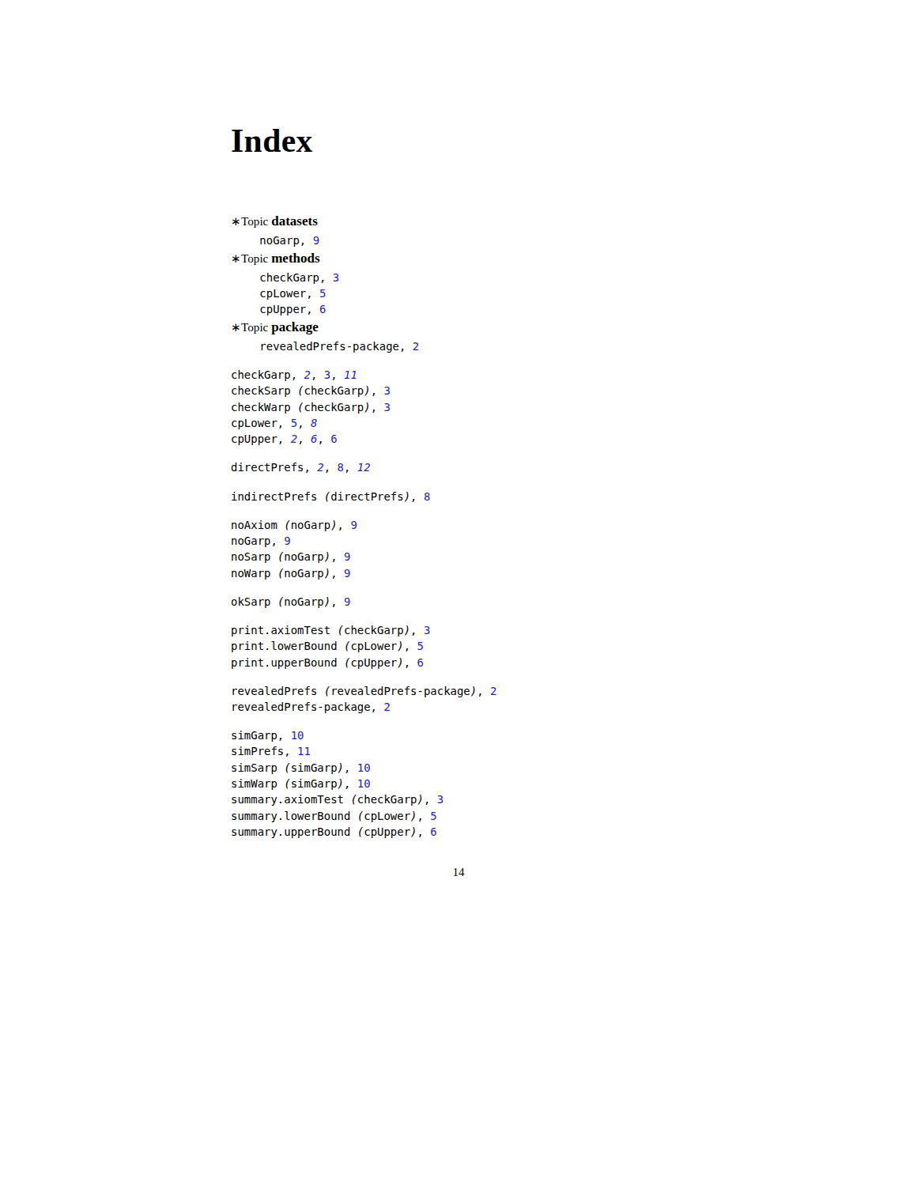Index
∗Topic datasets
noGarp, 9
∗Topic methods
checkGarp, 3
cpLower, 5
cpUpper, 6
∗Topic package
revealedPrefs-package, 2
checkGarp, 2, 3, 11
checkSarp (checkGarp), 3
checkWarp (checkGarp), 3
cpLower, 5, 8
cpUpper, 2, 6, 6
directPrefs, 2, 8, 12
indirectPrefs (directPrefs), 8
noAxiom (noGarp), 9
noGarp, 9
noSarp (noGarp), 9
noWarp (noGarp), 9
okSarp (noGarp), 9
print.axiomTest (checkGarp), 3
print.lowerBound (cpLower), 5
print.upperBound (cpUpper), 6
revealedPrefs (revealedPrefs-package), 2
revealedPrefs-package, 2
simGarp, 10
simPrefs, 11
simSarp (simGarp), 10
simWarp (simGarp), 10
summary.axiomTest (checkGarp), 3
summary.lowerBound (cpLower), 5
summary.upperBound (cpUpper), 6
14